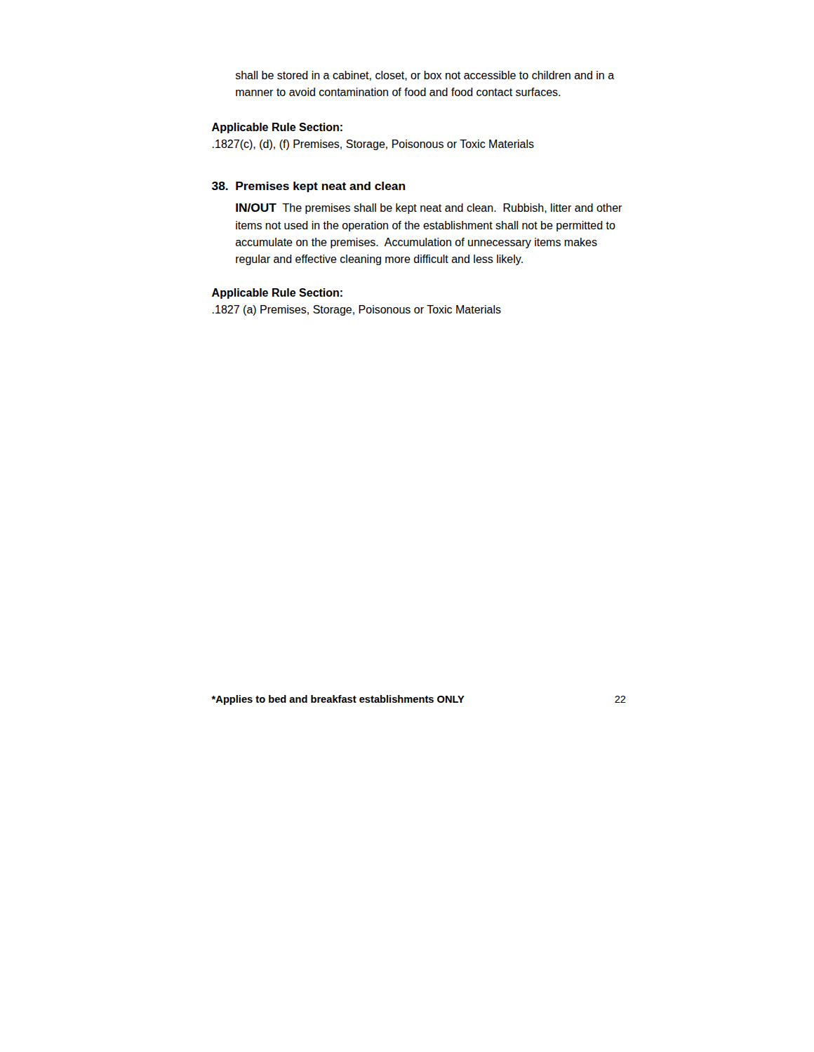shall be stored in a cabinet, closet, or box not accessible to children and in a manner to avoid contamination of food and food contact surfaces.
Applicable Rule Section:
.1827(c), (d), (f) Premises, Storage, Poisonous or Toxic Materials
38. Premises kept neat and clean
IN/OUT The premises shall be kept neat and clean. Rubbish, litter and other items not used in the operation of the establishment shall not be permitted to accumulate on the premises. Accumulation of unnecessary items makes regular and effective cleaning more difficult and less likely.
Applicable Rule Section:
.1827 (a) Premises, Storage, Poisonous or Toxic Materials
*Applies to bed and breakfast establishments ONLY 22